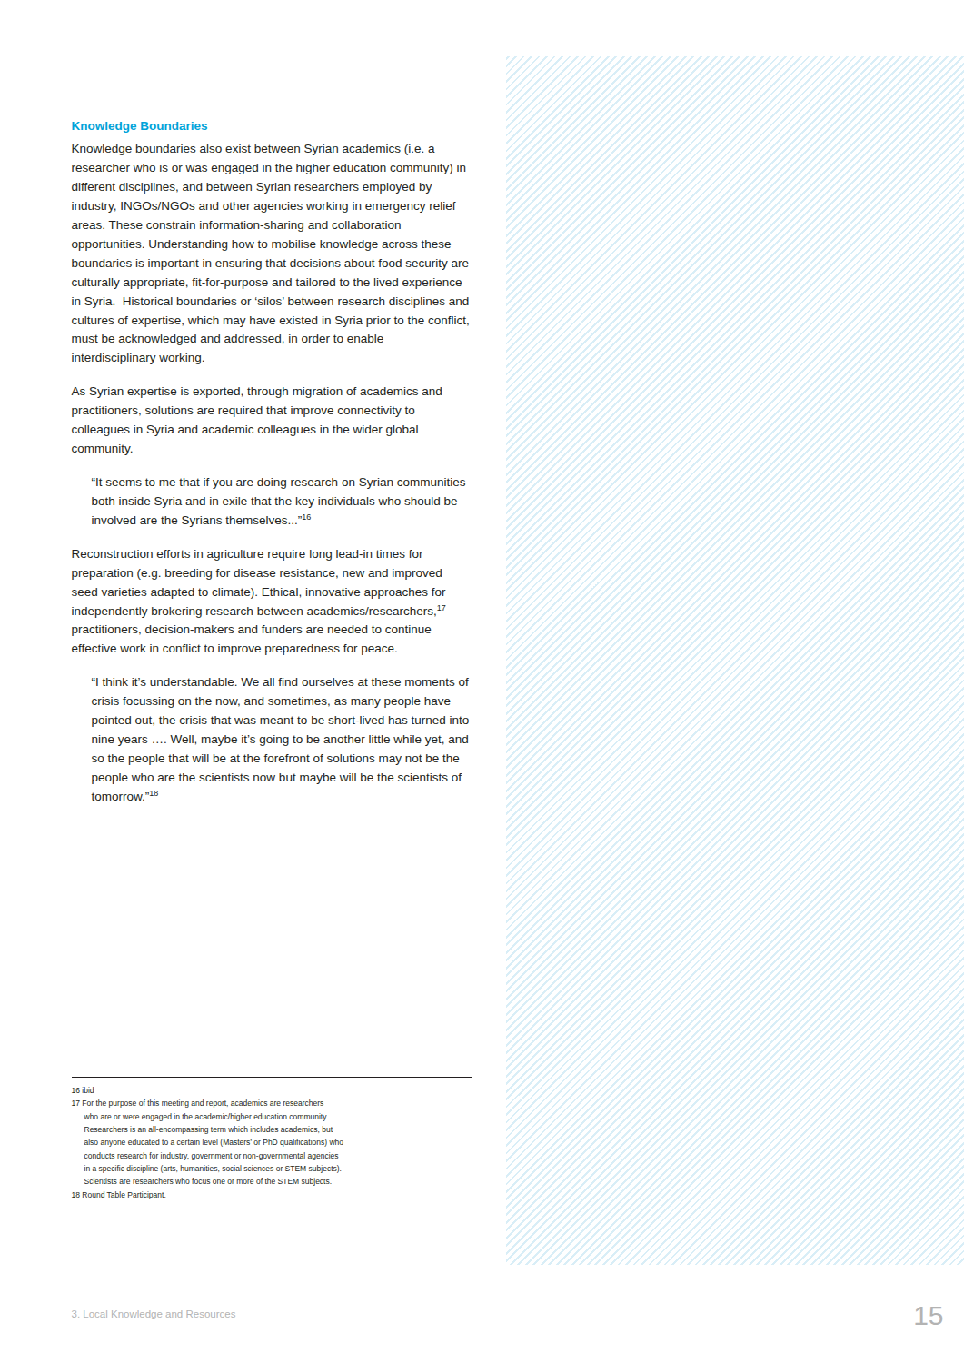Knowledge Boundaries
Knowledge boundaries also exist between Syrian academics (i.e. a researcher who is or was engaged in the higher education community) in different disciplines, and between Syrian researchers employed by industry, INGOs/NGOs and other agencies working in emergency relief areas. These constrain information-sharing and collaboration opportunities. Understanding how to mobilise knowledge across these boundaries is important in ensuring that decisions about food security are culturally appropriate, fit-for-purpose and tailored to the lived experience in Syria. Historical boundaries or ‘silos’ between research disciplines and cultures of expertise, which may have existed in Syria prior to the conflict, must be acknowledged and addressed, in order to enable interdisciplinary working.
As Syrian expertise is exported, through migration of academics and practitioners, solutions are required that improve connectivity to colleagues in Syria and academic colleagues in the wider global community.
“It seems to me that if you are doing research on Syrian communities both inside Syria and in exile that the key individuals who should be involved are the Syrians themselves...”16
Reconstruction efforts in agriculture require long lead-in times for preparation (e.g. breeding for disease resistance, new and improved seed varieties adapted to climate). Ethical, innovative approaches for independently brokering research between academics/researchers,17 practitioners, decision-makers and funders are needed to continue effective work in conflict to improve preparedness for peace.
“I think it’s understandable. We all find ourselves at these moments of crisis focussing on the now, and sometimes, as many people have pointed out, the crisis that was meant to be short-lived has turned into nine years …. Well, maybe it’s going to be another little while yet, and so the people that will be at the forefront of solutions may not be the people who are the scientists now but maybe will be the scientists of tomorrow.”18
16 ibid
17 For the purpose of this meeting and report, academics are researchers
who are or were engaged in the academic/higher education community.
Researchers is an all-encompassing term which includes academics, but
also anyone educated to a certain level (Masters’ or PhD qualifications) who
conducts research for industry, government or non-governmental agencies
in a specific discipline (arts, humanities, social sciences or STEM subjects).
Scientists are researchers who focus one or more of the STEM subjects.
18 Round Table Participant.
3. Local Knowledge and Resources 15